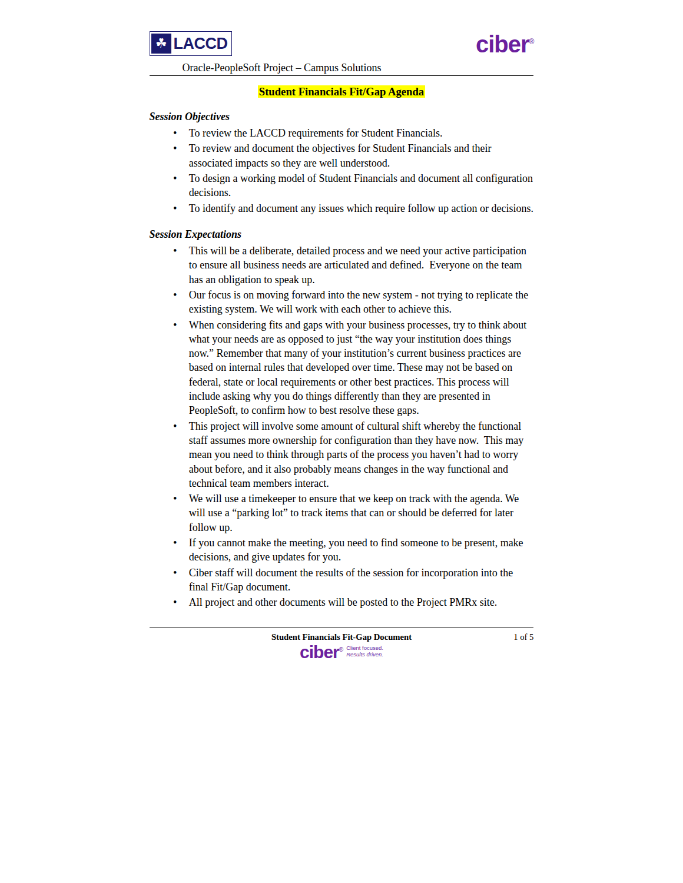☘
LACCD
ciber®
Oracle-PeopleSoft Project – Campus Solutions
Student Financials Fit/Gap Agenda
Session Objectives
To review the LACCD requirements for Student Financials.
To review and document the objectives for Student Financials and their associated impacts so they are well understood.
To design a working model of Student Financials and document all configuration decisions.
To identify and document any issues which require follow up action or decisions.
Session Expectations
This will be a deliberate, detailed process and we need your active participation to ensure all business needs are articulated and defined. Everyone on the team has an obligation to speak up.
Our focus is on moving forward into the new system - not trying to replicate the existing system. We will work with each other to achieve this.
When considering fits and gaps with your business processes, try to think about what your needs are as opposed to just “the way your institution does things now.” Remember that many of your institution’s current business practices are based on internal rules that developed over time. These may not be based on federal, state or local requirements or other best practices. This process will include asking why you do things differently than they are presented in PeopleSoft, to confirm how to best resolve these gaps.
This project will involve some amount of cultural shift whereby the functional staff assumes more ownership for configuration than they have now. This may mean you need to think through parts of the process you haven’t had to worry about before, and it also probably means changes in the way functional and technical team members interact.
We will use a timekeeper to ensure that we keep on track with the agenda. We will use a “parking lot” to track items that can or should be deferred for later follow up.
If you cannot make the meeting, you need to find someone to be present, make decisions, and give updates for you.
Ciber staff will document the results of the session for incorporation into the final Fit/Gap document.
All project and other documents will be posted to the Project PMRx site.
Student Financials Fit-Gap Document
1 of 5
ciber®
Client focused.
Results driven.